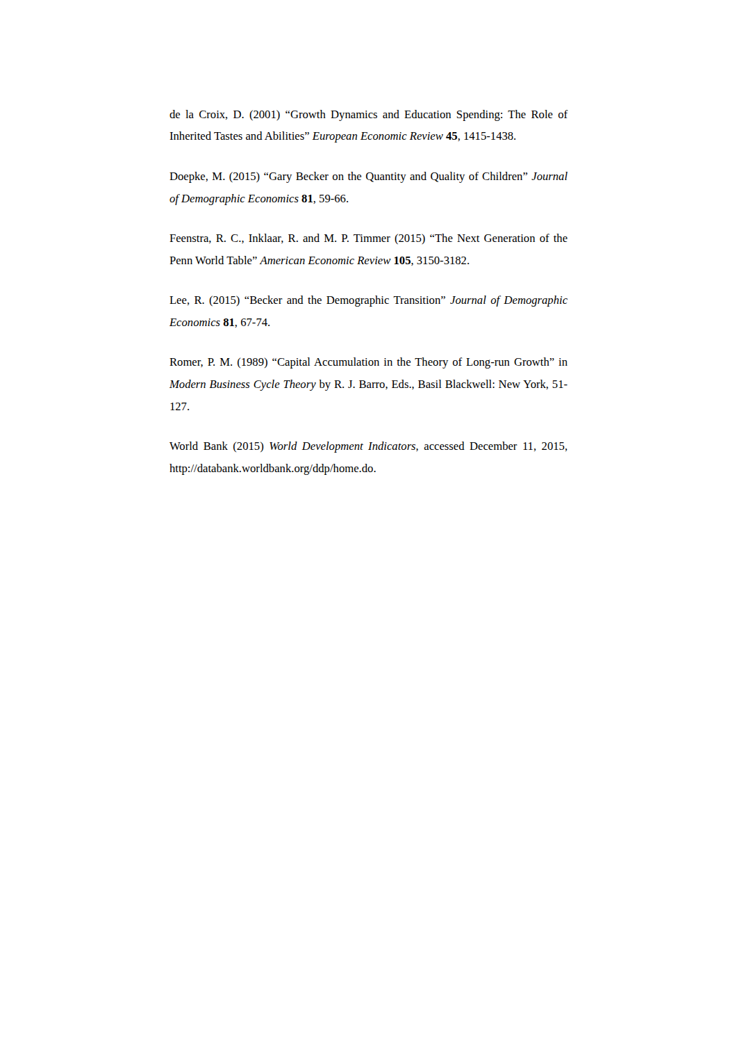de la Croix, D. (2001) “Growth Dynamics and Education Spending: The Role of Inherited Tastes and Abilities” European Economic Review 45, 1415-1438.
Doepke, M. (2015) “Gary Becker on the Quantity and Quality of Children” Journal of Demographic Economics 81, 59-66.
Feenstra, R. C., Inklaar, R. and M. P. Timmer (2015) “The Next Generation of the Penn World Table” American Economic Review 105, 3150-3182.
Lee, R. (2015) “Becker and the Demographic Transition” Journal of Demographic Economics 81, 67-74.
Romer, P. M. (1989) “Capital Accumulation in the Theory of Long-run Growth” in Modern Business Cycle Theory by R. J. Barro, Eds., Basil Blackwell: New York, 51-127.
World Bank (2015) World Development Indicators, accessed December 11, 2015, http://databank.worldbank.org/ddp/home.do.